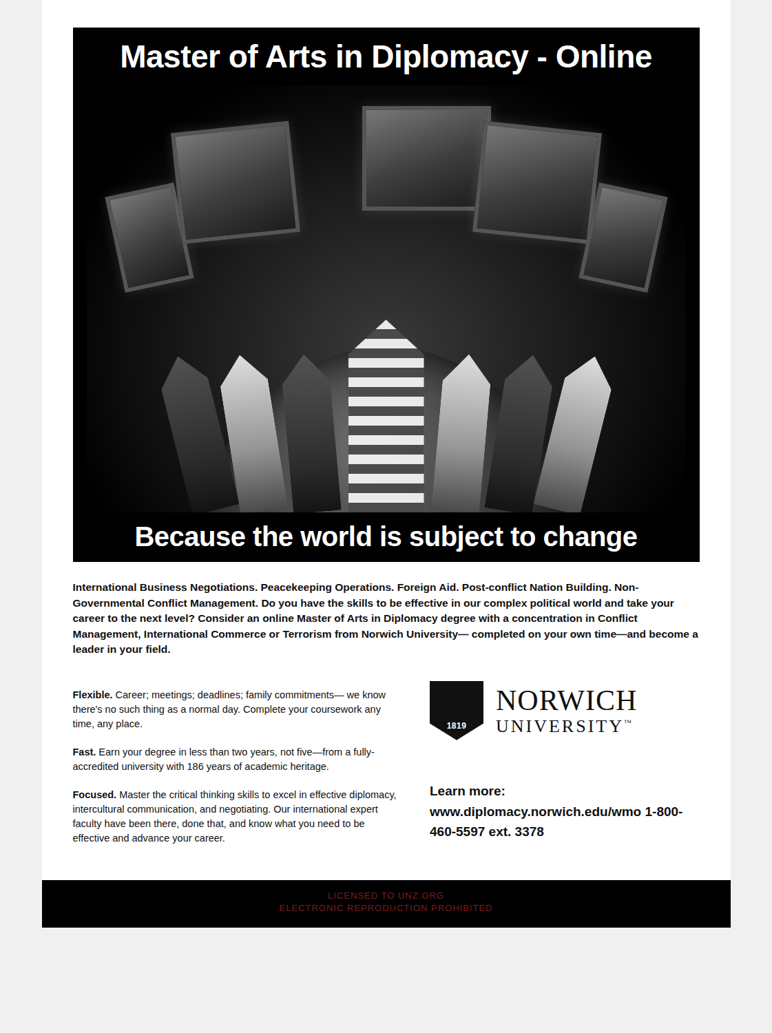Master of Arts in Diplomacy - Online
Because the world is subject to change
International Business Negotiations. Peacekeeping Operations. Foreign Aid. Post-conflict Nation Building. Non-Governmental Conflict Management. Do you have the skills to be effective in our complex political world and take your career to the next level? Consider an online Master of Arts in Diplomacy degree with a concentration in Conflict Management, International Commerce or Terrorism from Norwich University— completed on your own time—and become a leader in your field.
Flexible. Career; meetings; deadlines; family commitments— we know there's no such thing as a normal day. Complete your coursework any time, any place.
Fast. Earn your degree in less than two years, not five—from a fully-accredited university with 186 years of academic heritage.
Focused. Master the critical thinking skills to excel in effective diplomacy, intercultural communication, and negotiating. Our international expert faculty have been there, done that, and know what you need to be effective and advance your career.
1819
NORWICH
UNIVERSITY™
Learn more: www.diplomacy.norwich.edu/wmo 1-800-460-5597 ext. 3378
LICENSED TO UNZ.ORG ELECTRONIC REPRODUCTION PROHIBITED